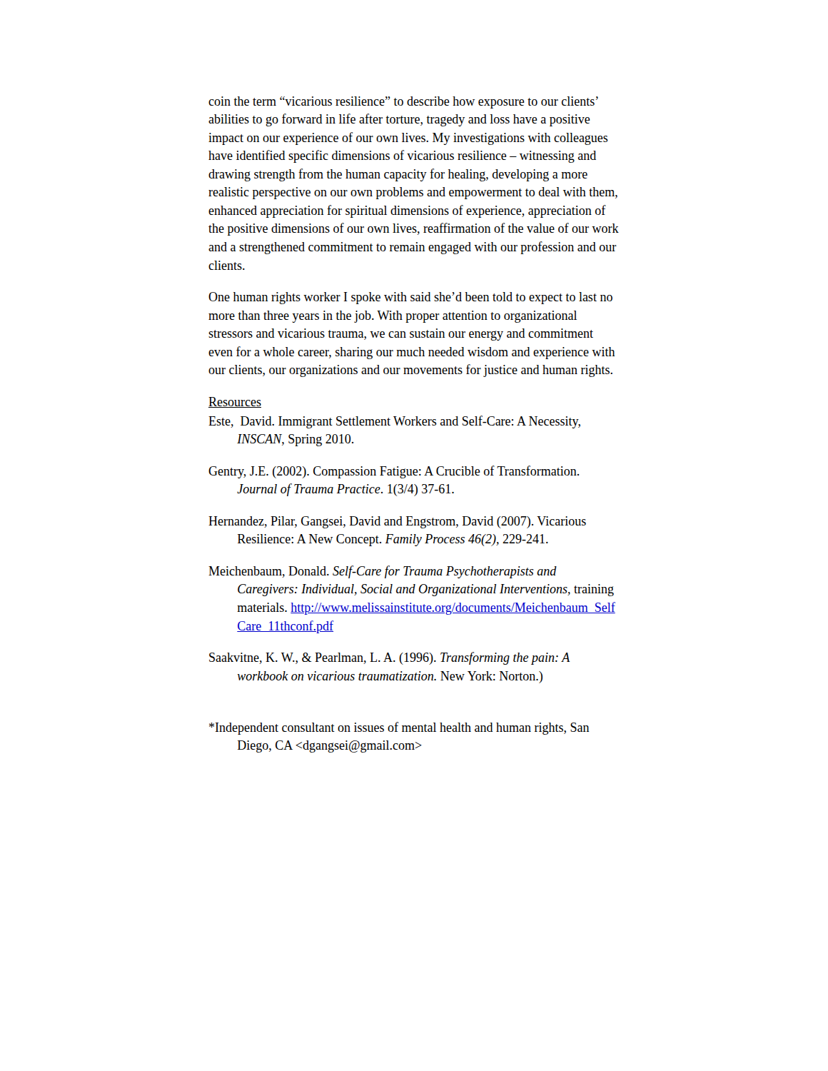coin the term “vicarious resilience” to describe how exposure to our clients’ abilities to go forward in life after torture, tragedy and loss have a positive impact on our experience of our own lives. My investigations with colleagues have identified specific dimensions of vicarious resilience – witnessing and drawing strength from the human capacity for healing, developing a more realistic perspective on our own problems and empowerment to deal with them, enhanced appreciation for spiritual dimensions of experience, appreciation of the positive dimensions of our own lives, reaffirmation of the value of our work and a strengthened commitment to remain engaged with our profession and our clients.
One human rights worker I spoke with said she’d been told to expect to last no more than three years in the job. With proper attention to organizational stressors and vicarious trauma, we can sustain our energy and commitment even for a whole career, sharing our much needed wisdom and experience with our clients, our organizations and our movements for justice and human rights.
Resources
Este, David. Immigrant Settlement Workers and Self-Care: A Necessity, INSCAN, Spring 2010.
Gentry, J.E. (2002). Compassion Fatigue: A Crucible of Transformation. Journal of Trauma Practice. 1(3/4) 37-61.
Hernandez, Pilar, Gangsei, David and Engstrom, David (2007). Vicarious Resilience: A New Concept. Family Process 46(2), 229-241.
Meichenbaum, Donald. Self-Care for Trauma Psychotherapists and Caregivers: Individual, Social and Organizational Interventions, training materials. http://www.melissainstitute.org/documents/Meichenbaum_SelfCare_11thconf.pdf
Saakvitne, K. W., & Pearlman, L. A. (1996). Transforming the pain: A workbook on vicarious traumatization. New York: Norton.)
*Independent consultant on issues of mental health and human rights, San Diego, CA <dgangsei@gmail.com>